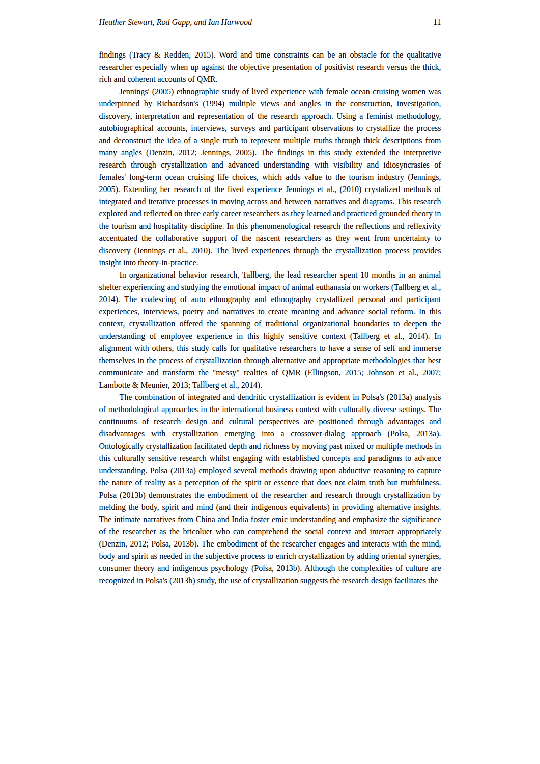Heather Stewart, Rod Gapp, and Ian Harwood 11
findings (Tracy & Redden, 2015). Word and time constraints can be an obstacle for the qualitative researcher especially when up against the objective presentation of positivist research versus the thick, rich and coherent accounts of QMR.
Jennings' (2005) ethnographic study of lived experience with female ocean cruising women was underpinned by Richardson's (1994) multiple views and angles in the construction, investigation, discovery, interpretation and representation of the research approach. Using a feminist methodology, autobiographical accounts, interviews, surveys and participant observations to crystallize the process and deconstruct the idea of a single truth to represent multiple truths through thick descriptions from many angles (Denzin, 2012; Jennings, 2005). The findings in this study extended the interpretive research through crystallization and advanced understanding with visibility and idiosyncrasies of females' long-term ocean cruising life choices, which adds value to the tourism industry (Jennings, 2005). Extending her research of the lived experience Jennings et al., (2010) crystalized methods of integrated and iterative processes in moving across and between narratives and diagrams. This research explored and reflected on three early career researchers as they learned and practiced grounded theory in the tourism and hospitality discipline. In this phenomenological research the reflections and reflexivity accentuated the collaborative support of the nascent researchers as they went from uncertainty to discovery (Jennings et al., 2010). The lived experiences through the crystallization process provides insight into theory-in-practice.
In organizational behavior research, Tallberg, the lead researcher spent 10 months in an animal shelter experiencing and studying the emotional impact of animal euthanasia on workers (Tallberg et al., 2014). The coalescing of auto ethnography and ethnography crystallized personal and participant experiences, interviews, poetry and narratives to create meaning and advance social reform. In this context, crystallization offered the spanning of traditional organizational boundaries to deepen the understanding of employee experience in this highly sensitive context (Tallberg et al., 2014). In alignment with others, this study calls for qualitative researchers to have a sense of self and immerse themselves in the process of crystallization through alternative and appropriate methodologies that best communicate and transform the "messy" realties of QMR (Ellingson, 2015; Johnson et al., 2007; Lambotte & Meunier, 2013; Tallberg et al., 2014).
The combination of integrated and dendritic crystallization is evident in Polsa's (2013a) analysis of methodological approaches in the international business context with culturally diverse settings. The continuums of research design and cultural perspectives are positioned through advantages and disadvantages with crystallization emerging into a crossover-dialog approach (Polsa, 2013a). Ontologically crystallization facilitated depth and richness by moving past mixed or multiple methods in this culturally sensitive research whilst engaging with established concepts and paradigms to advance understanding. Polsa (2013a) employed several methods drawing upon abductive reasoning to capture the nature of reality as a perception of the spirit or essence that does not claim truth but truthfulness. Polsa (2013b) demonstrates the embodiment of the researcher and research through crystallization by melding the body, spirit and mind (and their indigenous equivalents) in providing alternative insights. The intimate narratives from China and India foster emic understanding and emphasize the significance of the researcher as the bricoluer who can comprehend the social context and interact appropriately (Denzin, 2012; Polsa, 2013b). The embodiment of the researcher engages and interacts with the mind, body and spirit as needed in the subjective process to enrich crystallization by adding oriental synergies, consumer theory and indigenous psychology (Polsa, 2013b). Although the complexities of culture are recognized in Polsa's (2013b) study, the use of crystallization suggests the research design facilitates the